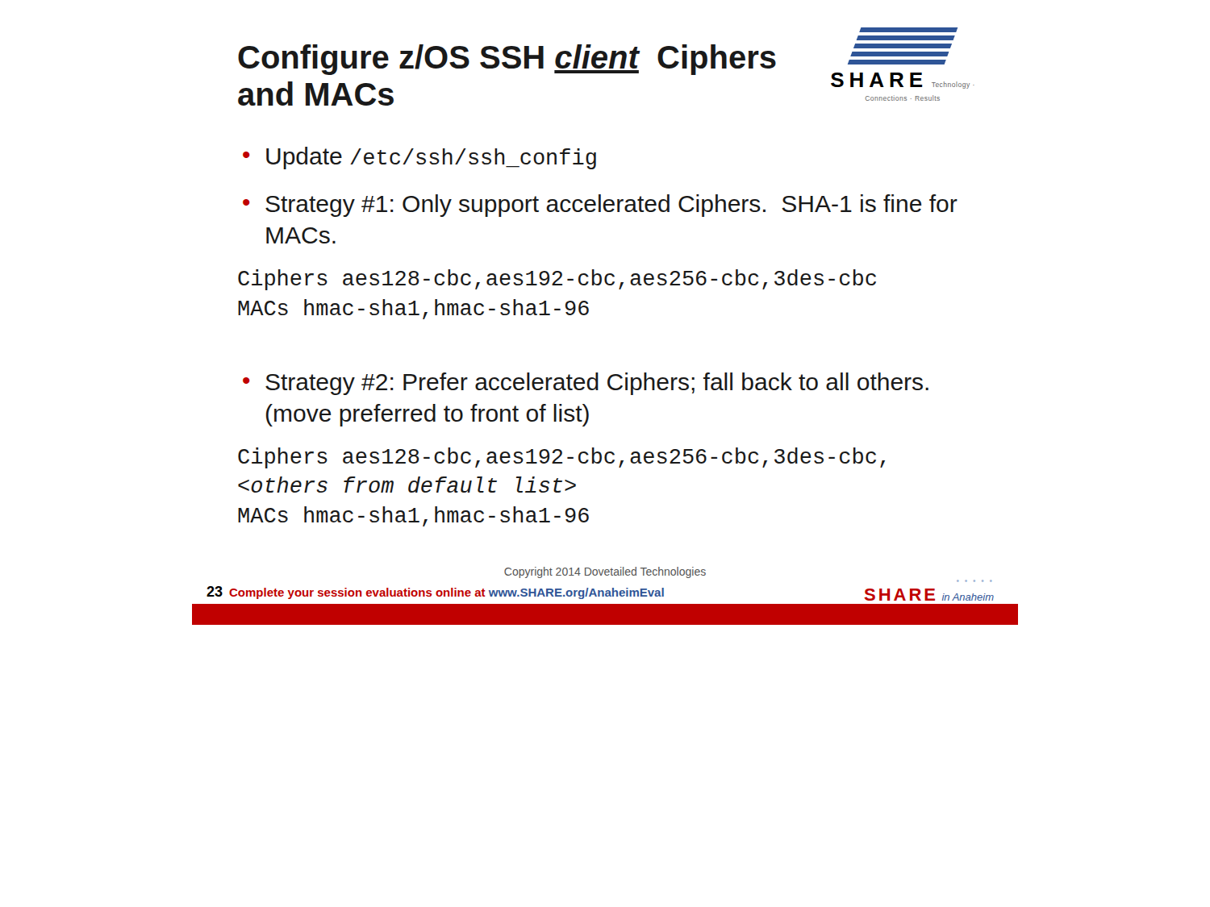SHARE Technology · Connections · Results
Configure z/OS SSH client Ciphers and MACs
Update /etc/ssh/ssh_config
Strategy #1: Only support accelerated Ciphers. SHA-1 is fine for MACs.
Ciphers aes128-cbc,aes192-cbc,aes256-cbc,3des-cbc MACs hmac-sha1,hmac-sha1-96
Strategy #2: Prefer accelerated Ciphers; fall back to all others. (move preferred to front of list)
Ciphers aes128-cbc,aes192-cbc,aes256-cbc,3des-cbc,<others from default list> MACs hmac-sha1,hmac-sha1-96
Copyright 2014 Dovetailed Technologies
23 Complete your session evaluations online at www.SHARE.org/AnaheimEval
• • • • • SHARE in Anaheim